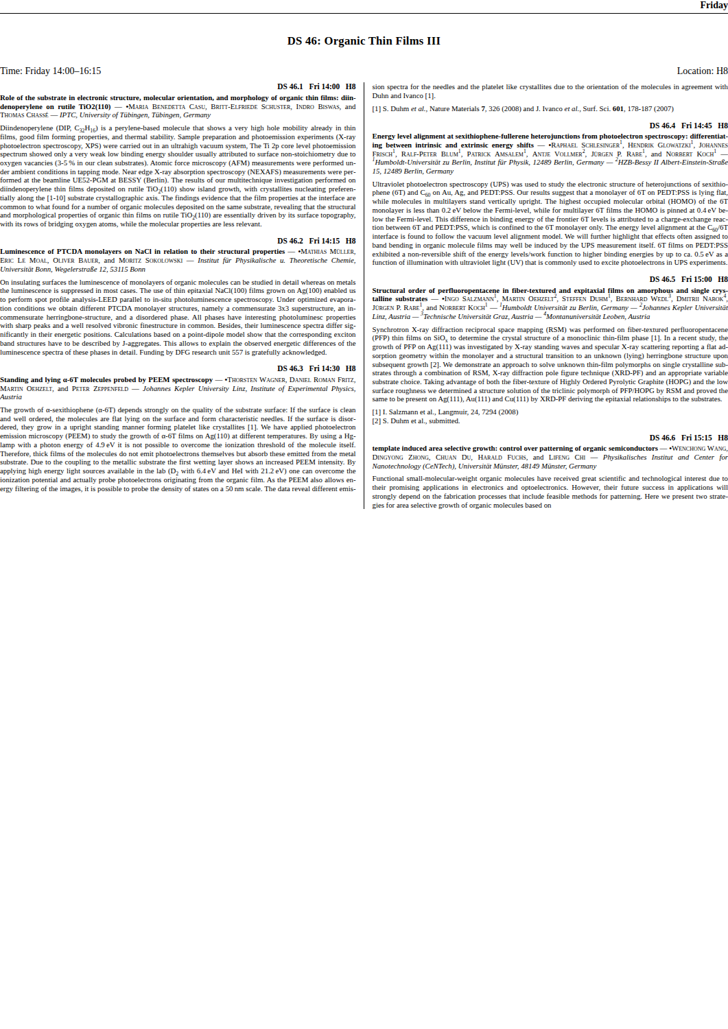Friday
DS 46: Organic Thin Films III
Time: Friday 14:00–16:15
Location: H8
DS 46.1 Fri 14:00 H8
Role of the substrate in electronic structure, molecular orientation, and morphology of organic thin films: diindenoperylene on rutile TiO2(110) — •Maria Benedetta Casu, Britt-Elfriede Schuster, Indro Biswas, and Thomas Chassé — IPTC, University of Tübingen, Tübingen, Germany
Diindenoperylene (DIP, C32H16) is a perylene-based molecule that shows a very high hole mobility already in thin films, good film forming properties, and thermal stability. Sample preparation and photoemission experiments (X-ray photoelectron spectroscopy, XPS) were carried out in an ultrahigh vacuum system, The Ti 2p core level photoemission spectrum showed only a very weak low binding energy shoulder usually attributed to surface non-stoichiometry due to oxygen vacancies (3-5 % in our clean substrates). Atomic force microscopy (AFM) measurements were performed under ambient conditions in tapping mode. Near edge X-ray absorption spectroscopy (NEXAFS) measurements were performed at the beamline UE52-PGM at BESSY (Berlin). The results of our multitechnique investigation performed on diindenoperylene thin films deposited on rutile TiO2(110) show island growth, with crystallites nucleating preferentially along the [1-10] substrate crystallographic axis. The findings evidence that the film properties at the interface are common to what found for a number of organic molecules deposited on the same substrate, revealing that the structural and morphological properties of organic thin films on rutile TiO2(110) are essentially driven by its surface topography, with its rows of bridging oxygen atoms, while the molecular properties are less relevant.
DS 46.2 Fri 14:15 H8
Luminescence of PTCDA monolayers on NaCl in relation to their structural properties — •Mathias Müller, Eric Le Moal, Oliver Bauer, and Moritz Sokolowski — Institut für Physikalische u. Theoretische Chemie, Universität Bonn, Wegelerstraße 12, 53115 Bonn
On insulating surfaces the luminescence of monolayers of organic molecules can be studied in detail whereas on metals the luminescence is suppressed in most cases. The use of thin epitaxial NaCl(100) films grown on Ag(100) enabled us to perform spot profile analysis-LEED parallel to in-situ photoluminescence spectroscopy. Under optimized evaporation conditions we obtain different PTCDA monolayer structures, namely a commensurate 3x3 superstructure, an incommensurate herringbone-structure, and a disordered phase. All phases have interesting photoluminesc properties with sharp peaks and a well resolved vibronic finestructure in common. Besides, their luminescence spectra differ significantly in their energetic positions. Calculations based on a point-dipole model show that the corresponding exciton band structures have to be described by J-aggregates. This allows to explain the observed energetic differences of the luminescence spectra of these phases in detail. Funding by DFG research unit 557 is gratefully acknowledged.
DS 46.3 Fri 14:30 H8
Standing and lying α-6T molecules probed by PEEM spectroscopy — •Thorsten Wagner, Daniel Roman Fritz, Martin Oehzelt, and Peter Zeppenfeld — Johannes Kepler University Linz, Institute of Experimental Physics, Austria
The growth of α-sexithiophene (α-6T) depends strongly on the quality of the substrate surface: If the surface is clean and well ordered, the molecules are flat lying on the surface and form characteristic needles. If the surface is disordered, they grow in a upright standing manner forming platelet like crystallites [1]. We have applied photoelectron emission microscopy (PEEM) to study the growth of α-6T films on Ag(110) at different temperatures. By using a Hg-lamp with a photon energy of 4.9 eV it is not possible to overcome the ionization threshold of the molecule itself. Therefore, thick films of the molecules do not emit photoelectrons themselves but absorb these emitted from the metal substrate. Due to the coupling to the metallic substrate the first wetting layer shows an increased PEEM intensity. By applying high energy light sources available in the lab (D2 with 6.4 eV and HeI with 21.2 eV) one can overcome the ionization potential and actually probe photoelectrons originating from the organic film. As the PEEM also allows energy filtering of the images, it is possible to probe the density of states on a 50 nm scale. The data reveal different emission spectra for the needles and the platelet like crystallites due to the orientation of the molecules in agreement with Duhn and Ivanco [1].
[1] S. Duhm et al., Nature Materials 7, 326 (2008) and J. Ivanco et al., Surf. Sci. 601, 178-187 (2007)
DS 46.4 Fri 14:45 H8
Energy level alignment at sexithiophene-fullerene heterojunctions from photoelectron spectroscopy: differentiating between intrinsic and extrinsic energy shifts — •Raphael Schlesinger1, Hendrik Glowatzki1, Johannes Frisch1, Ralf-Peter Blum1, Patrick Amsalem1, Antje Vollmer2, Jürgen P. Rabe1, and Norbert Koch1 — 1Humboldt-Universität zu Berlin, Institut für Physik, 12489 Berlin, Germany — 2HZB-Bessy II Albert-Einstein-Straße 15, 12489 Berlin, Germany
Ultraviolet photoelectron spectroscopy (UPS) was used to study the electronic structure of heterojunctions of sexithiophene (6T) and C60 on Au, Ag, and PEDT:PSS. Our results suggest that a monolayer of 6T on PEDT:PSS is lying flat, while molecules in multilayers stand vertically upright. The highest occupied molecular orbital (HOMO) of the 6T monolayer is less than 0.2 eV below the Fermi-level, while for multilayer 6T films the HOMO is pinned at 0.4 eV below the Fermi-level. This difference in binding energy of the frontier 6T levels is attributed to a charge-exchange reaction between 6T and PEDT:PSS, which is confined to the 6T monolayer only. The energy level alignment at the C60/6T interface is found to follow the vacuum level alignment model. We will further highlight that effects often assigned to band bending in organic molecule films may well be induced by the UPS measurement itself. 6T films on PEDT:PSS exhibited a non-reversible shift of the energy levels/work function to higher binding energies by up to ca. 0.5 eV as a function of illumination with ultraviolet light (UV) that is commonly used to excite photoelectrons in UPS experiments.
DS 46.5 Fri 15:00 H8
Structural order of perfluoropentacene in fiber-textured and expitaxial films on amorphous and single crystalline substrates — •Ingo Salzmann1, Martin Oehzelt2, Steffen Duhm1, Bernhard Wedl3, Dmitrii Nabok4, Jürgen P. Rabe1, and Norbert Koch1 — 1Humboldt Universität zu Berlin, Germany — 2Johannes Kepler Universität Linz, Austria — 3Technische Universität Graz, Austria — 4Montanuniversität Leoben, Austria
Synchrotron X-ray diffraction reciprocal space mapping (RSM) was performed on fiber-textured perfluoropentacene (PFP) thin films on SiOx to determine the crystal structure of a monoclinic thin-film phase [1]. In a recent study, the growth of PFP on Ag(111) was investigated by X-ray standing waves and specular X-ray scattering reporting a flat adsorption geometry within the monolayer and a structural transition to an unknown (lying) herringbone structure upon subsequent growth [2]. We demonstrate an approach to solve unknown thin-film polymorphs on single crystalline substrates through a combination of RSM, X-ray diffraction pole figure technique (XRD-PF) and an appropriate variable substrate choice. Taking advantage of both the fiber-texture of Highly Ordered Pyrolytic Graphite (HOPG) and the low surface roughness we determined a structure solution of the triclinic polymorph of PFP/HOPG by RSM and proved the same to be present on Ag(111), Au(111) and Cu(111) by XRD-PF deriving the epitaxial relationships to the substrates.
[1] I. Salzmann et al., Langmuir, 24, 7294 (2008)
[2] S. Duhm et al., submitted.
DS 46.6 Fri 15:15 H8
template induced area selective growth: control over patterning of organic semiconductors — •Wenchong Wang, Dingyong Zhong, Chuan Du, Harald Fuchs, and Lifeng Chi — Physikalisches Institut and Center for Nanotechnology (CeNTech), Universität Münster, 48149 Münster, Germany
Functional small-molecular-weight organic molecules have received great scientific and technological interest due to their promising applications in electronics and optoelectronics. However, their future success in applications will strongly depend on the fabrication processes that include feasible methods for patterning. Here we present two strategies for area selective growth of organic molecules based on